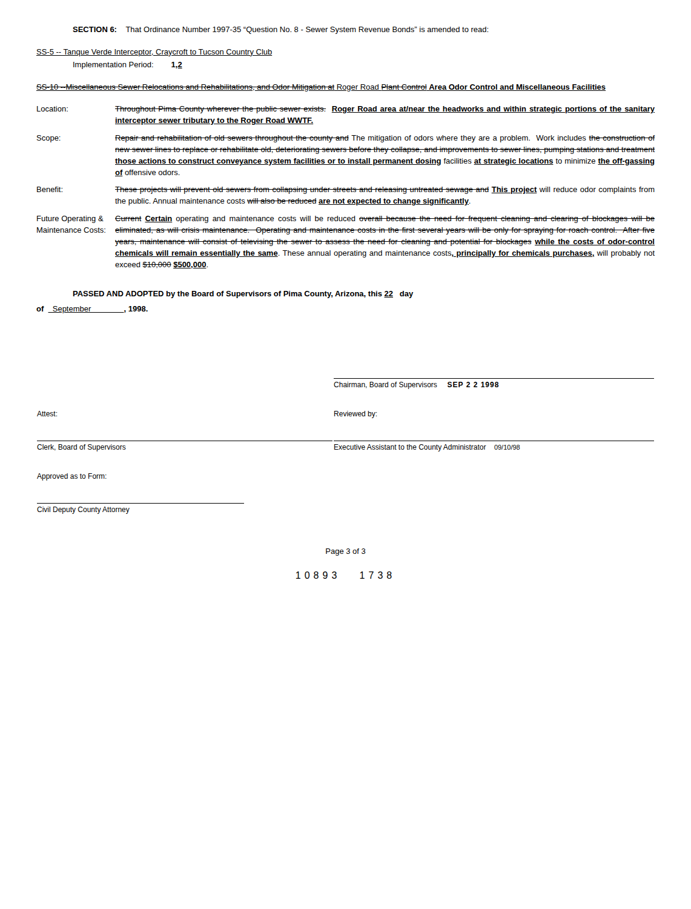SECTION 6: That Ordinance Number 1997-35 “Question No. 8 - Sewer System Revenue Bonds” is amended to read:
SS-5 -- Tanque Verde Interceptor, Craycroft to Tucson Country Club
Implementation Period: 1,2
SS-10 --Miscellaneous Sewer Relocations and Rehabilitations, and Odor Mitigation at Roger Road Plant Control Area Odor Control and Miscellaneous Facilities
| Location: | Throughout Pima County wherever the public sewer exists. Roger Road area at/near the headworks and within strategic portions of the sanitary interceptor sewer tributary to the Roger Road WWTF. |
| Scope: | Repair and rehabilitation of old sewers throughout the county and The mitigation of odors where they are a problem. Work includes the construction of new sewer lines to replace or rehabilitate old, deteriorating sewers before they collapse, and improvements to sewer lines, pumping stations and treatment those actions to construct conveyance system facilities or to install permanent dosing facilities at strategic locations to minimize the off-gassing of offensive odors. |
| Benefit: | These projects will prevent old sewers from collapsing under streets and releasing untreated sewage and This project will reduce odor complaints from the public. Annual maintenance costs will also be reduced are not expected to change significantly . |
| Future Operating & Maintenance Costs: | Current Certain operating and maintenance costs will be reduced overall because the need for frequent cleaning and clearing of blockages will be eliminated, as will crisis maintenance. Operating and maintenance costs in the first several years will be only for spraying for roach control. After five years, maintenance will consist of televising the sewer to assess the need for cleaning and potential for blockages while the costs of odor-control chemicals will remain essentially the same . These annual operating and maintenance costs , principally for chemicals purchases, will probably not exceed $10,000 $500,000 . |
PASSED AND ADOPTED by the Board of Supervisors of Pima County, Arizona, this 22 day
of September , 1998.
| | Chairman, Board of Supervisors SEP 2 2 1998 |
| Attest: Clerk, Board of Supervisors | Reviewed by: Executive Assistant to the County Administrator 09/10/98 |
| Approved as to Form: Civil Deputy County Attorney | |
Page 3 of 3
10893 1738